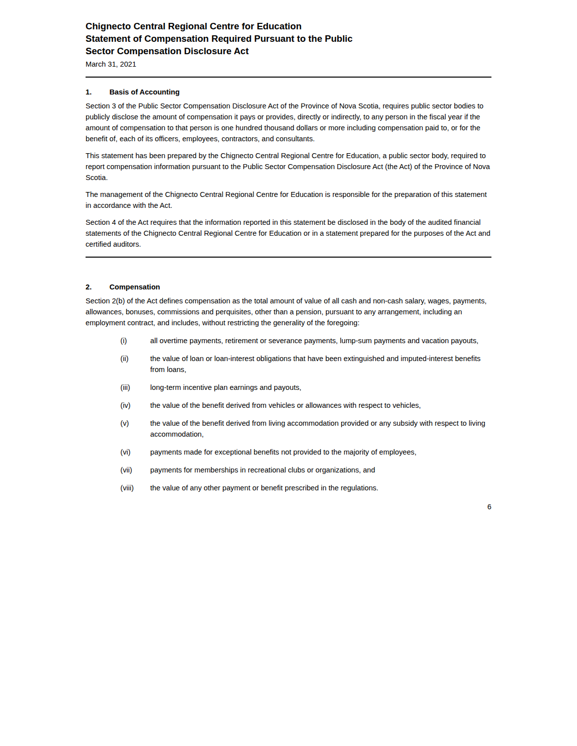Chignecto Central Regional Centre for Education
Statement of Compensation Required Pursuant to the Public
Sector Compensation Disclosure Act
March 31, 2021
1. Basis of Accounting
Section 3 of the Public Sector Compensation Disclosure Act of the Province of Nova Scotia, requires public sector bodies to publicly disclose the amount of compensation it pays or provides, directly or indirectly, to any person in the fiscal year if the amount of compensation to that person is one hundred thousand dollars or more including compensation paid to, or for the benefit of, each of its officers, employees, contractors, and consultants.
This statement has been prepared by the Chignecto Central Regional Centre for Education, a public sector body, required to report compensation information pursuant to the Public Sector Compensation Disclosure Act (the Act) of the Province of Nova Scotia.
The management of the Chignecto Central Regional Centre for Education is responsible for the preparation of this statement in accordance with the Act.
Section 4 of the Act requires that the information reported in this statement be disclosed in the body of the audited financial statements of the Chignecto Central Regional Centre for Education or in a statement prepared for the purposes of the Act and certified auditors.
2. Compensation
Section 2(b) of the Act defines compensation as the total amount of value of all cash and non-cash salary, wages, payments, allowances, bonuses, commissions and perquisites, other than a pension, pursuant to any arrangement, including an employment contract, and includes, without restricting the generality of the foregoing:
(i) all overtime payments, retirement or severance payments, lump-sum payments and vacation payouts,
(ii) the value of loan or loan-interest obligations that have been extinguished and imputed-interest benefits from loans,
(iii) long-term incentive plan earnings and payouts,
(iv) the value of the benefit derived from vehicles or allowances with respect to vehicles,
(v) the value of the benefit derived from living accommodation provided or any subsidy with respect to living accommodation,
(vi) payments made for exceptional benefits not provided to the majority of employees,
(vii) payments for memberships in recreational clubs or organizations, and
(viii) the value of any other payment or benefit prescribed in the regulations.
6